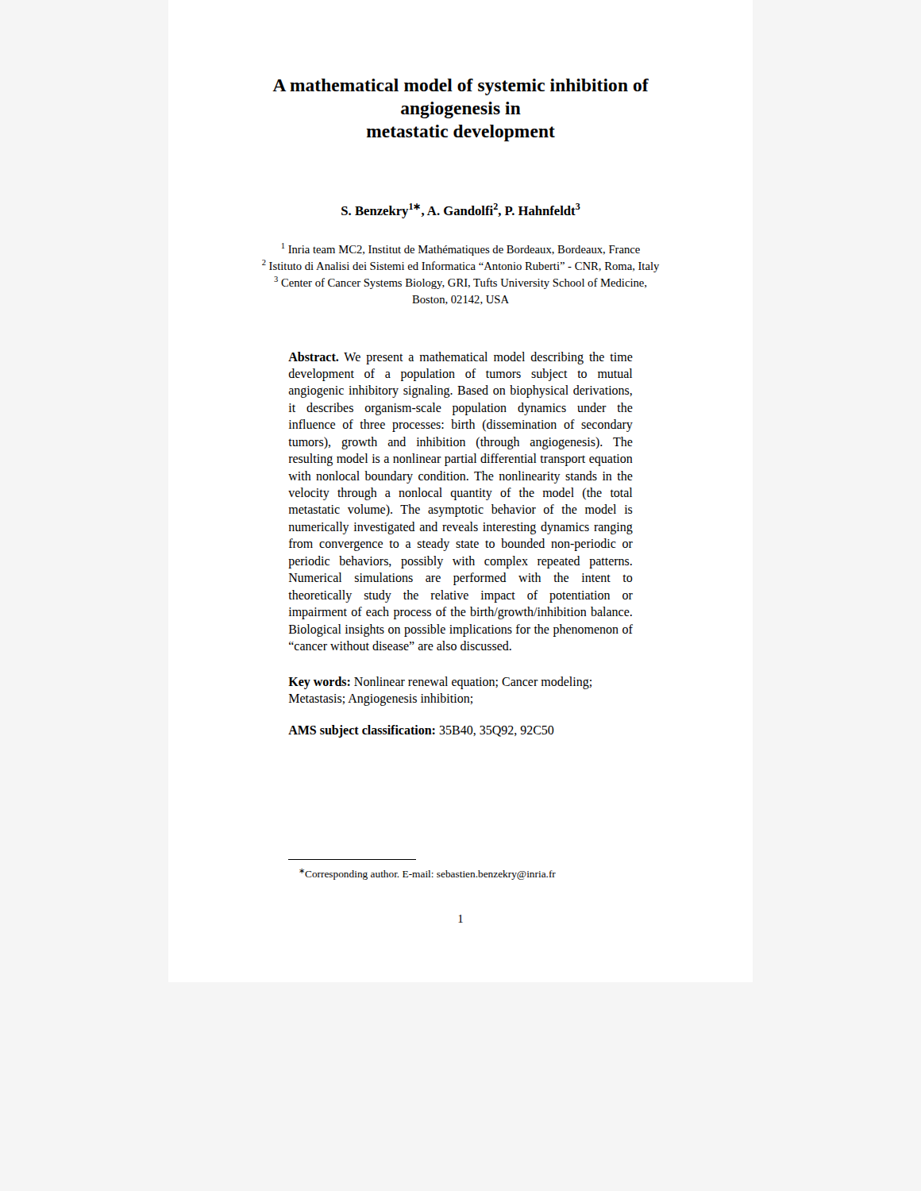A mathematical model of systemic inhibition of angiogenesis in
metastatic development
S. Benzekry1∗, A. Gandolfi2, P. Hahnfeldt3
1 Inria team MC2, Institut de Mathématiques de Bordeaux, Bordeaux, France
2 Istituto di Analisi dei Sistemi ed Informatica “Antonio Ruberti” - CNR, Roma, Italy
3 Center of Cancer Systems Biology, GRI, Tufts University School of Medicine, Boston, 02142, USA
Abstract. We present a mathematical model describing the time development of a population of tumors subject to mutual angiogenic inhibitory signaling. Based on biophysical derivations, it describes organism-scale population dynamics under the influence of three processes: birth (dissemination of secondary tumors), growth and inhibition (through angiogenesis). The resulting model is a nonlinear partial differential transport equation with nonlocal boundary condition. The nonlinearity stands in the velocity through a nonlocal quantity of the model (the total metastatic volume). The asymptotic behavior of the model is numerically investigated and reveals interesting dynamics ranging from convergence to a steady state to bounded non-periodic or periodic behaviors, possibly with complex repeated patterns. Numerical simulations are performed with the intent to theoretically study the relative impact of potentiation or impairment of each process of the birth/growth/inhibition balance. Biological insights on possible implications for the phenomenon of “cancer without disease” are also discussed.
Key words: Nonlinear renewal equation; Cancer modeling; Metastasis; Angiogenesis inhibition;
AMS subject classification: 35B40, 35Q92, 92C50
∗Corresponding author. E-mail: sebastien.benzekry@inria.fr
1